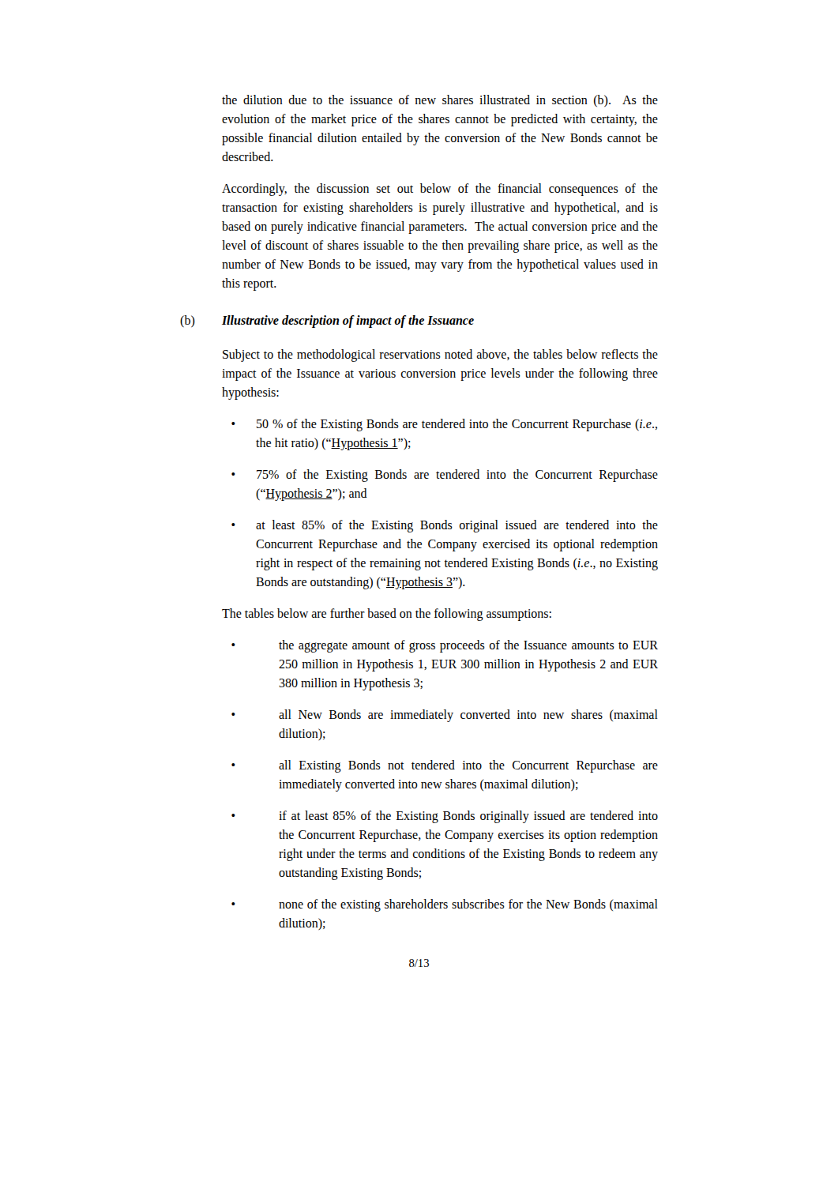the dilution due to the issuance of new shares illustrated in section (b). As the evolution of the market price of the shares cannot be predicted with certainty, the possible financial dilution entailed by the conversion of the New Bonds cannot be described.
Accordingly, the discussion set out below of the financial consequences of the transaction for existing shareholders is purely illustrative and hypothetical, and is based on purely indicative financial parameters. The actual conversion price and the level of discount of shares issuable to the then prevailing share price, as well as the number of New Bonds to be issued, may vary from the hypothetical values used in this report.
(b) Illustrative description of impact of the Issuance
Subject to the methodological reservations noted above, the tables below reflects the impact of the Issuance at various conversion price levels under the following three hypothesis:
50 % of the Existing Bonds are tendered into the Concurrent Repurchase (i.e., the hit ratio) (“Hypothesis 1”);
75% of the Existing Bonds are tendered into the Concurrent Repurchase (“Hypothesis 2”); and
at least 85% of the Existing Bonds original issued are tendered into the Concurrent Repurchase and the Company exercised its optional redemption right in respect of the remaining not tendered Existing Bonds (i.e., no Existing Bonds are outstanding) (“Hypothesis 3”).
The tables below are further based on the following assumptions:
the aggregate amount of gross proceeds of the Issuance amounts to EUR 250 million in Hypothesis 1, EUR 300 million in Hypothesis 2 and EUR 380 million in Hypothesis 3;
all New Bonds are immediately converted into new shares (maximal dilution);
all Existing Bonds not tendered into the Concurrent Repurchase are immediately converted into new shares (maximal dilution);
if at least 85% of the Existing Bonds originally issued are tendered into the Concurrent Repurchase, the Company exercises its option redemption right under the terms and conditions of the Existing Bonds to redeem any outstanding Existing Bonds;
none of the existing shareholders subscribes for the New Bonds (maximal dilution);
8/13